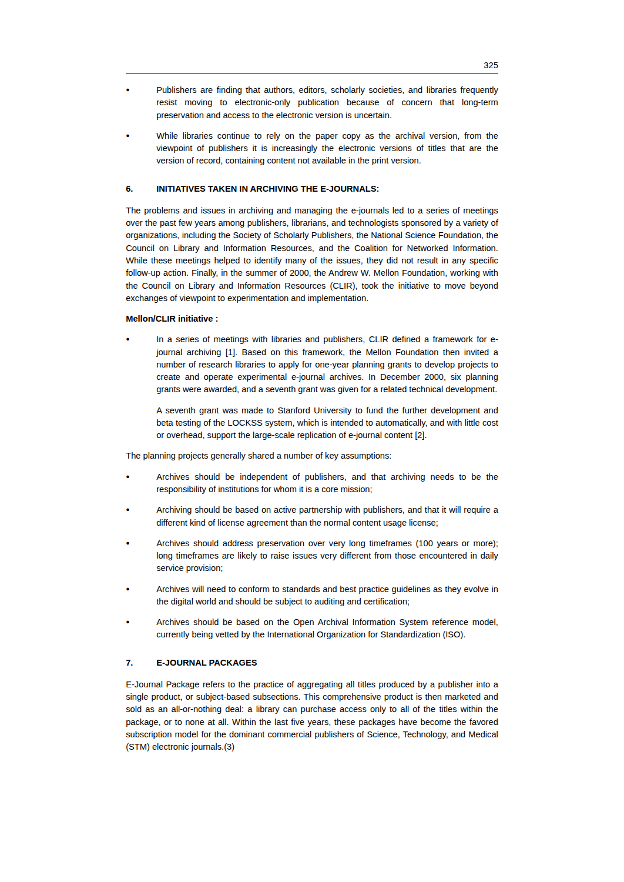325
Publishers are finding that authors, editors, scholarly societies, and libraries frequently resist moving to electronic-only publication because of concern that long-term preservation and access to the electronic version is uncertain.
While libraries continue to rely on the paper copy as the archival version, from the viewpoint of publishers it is increasingly the electronic versions of titles that are the version of record, containing content not available in the print version.
6. INITIATIVES TAKEN IN ARCHIVING THE E-JOURNALS:
The problems and issues in archiving and managing the e-journals led to a series of meetings over the past few years among publishers, librarians, and technologists sponsored by a variety of organizations, including the Society of Scholarly Publishers, the National Science Foundation, the Council on Library and Information Resources, and the Coalition for Networked Information. While these meetings helped to identify many of the issues, they did not result in any specific follow-up action. Finally, in the summer of 2000, the Andrew W. Mellon Foundation, working with the Council on Library and Information Resources (CLIR), took the initiative to move beyond exchanges of viewpoint to experimentation and implementation.
Mellon/CLIR initiative :
In a series of meetings with libraries and publishers, CLIR defined a framework for e-journal archiving [1]. Based on this framework, the Mellon Foundation then invited a number of research libraries to apply for one-year planning grants to develop projects to create and operate experimental e-journal archives. In December 2000, six planning grants were awarded, and a seventh grant was given for a related technical development.
A seventh grant was made to Stanford University to fund the further development and beta testing of the LOCKSS system, which is intended to automatically, and with little cost or overhead, support the large-scale replication of e-journal content [2].
The planning projects generally shared a number of key assumptions:
Archives should be independent of publishers, and that archiving needs to be the responsibility of institutions for whom it is a core mission;
Archiving should be based on active partnership with publishers, and that it will require a different kind of license agreement than the normal content usage license;
Archives should address preservation over very long timeframes (100 years or more); long timeframes are likely to raise issues very different from those encountered in daily service provision;
Archives will need to conform to standards and best practice guidelines as they evolve in the digital world and should be subject to auditing and certification;
Archives should be based on the Open Archival Information System reference model, currently being vetted by the International Organization for Standardization (ISO).
7. E-JOURNAL PACKAGES
E-Journal Package refers to the practice of aggregating all titles produced by a publisher into a single product, or subject-based subsections. This comprehensive product is then marketed and sold as an all-or-nothing deal: a library can purchase access only to all of the titles within the package, or to none at all. Within the last five years, these packages have become the favored subscription model for the dominant commercial publishers of Science, Technology, and Medical (STM) electronic journals.(3)